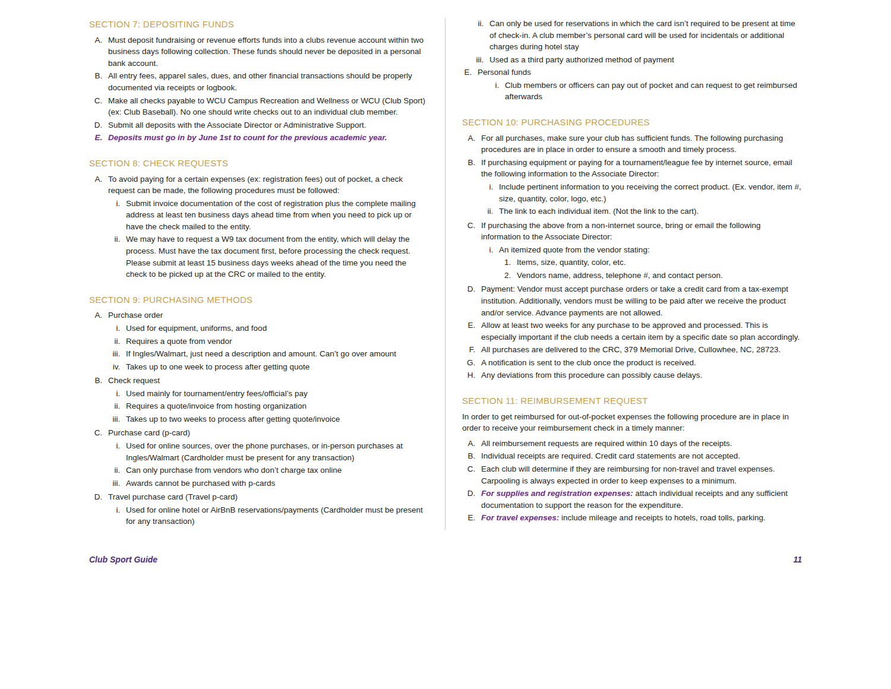Section 7: Depositing Funds
Must deposit fundraising or revenue efforts funds into a clubs revenue account within two business days following collection. These funds should never be deposited in a personal bank account.
All entry fees, apparel sales, dues, and other financial transactions should be properly documented via receipts or logbook.
Make all checks payable to WCU Campus Recreation and Wellness or WCU (Club Sport) (ex: Club Baseball). No one should write checks out to an individual club member.
Submit all deposits with the Associate Director or Administrative Support.
Deposits must go in by June 1st to count for the previous academic year.
Section 8: Check Requests
To avoid paying for a certain expenses (ex: registration fees) out of pocket, a check request can be made, the following procedures must be followed:
Submit invoice documentation of the cost of registration plus the complete mailing address at least ten business days ahead time from when you need to pick up or have the check mailed to the entity.
We may have to request a W9 tax document from the entity, which will delay the process. Must have the tax document first, before processing the check request. Please submit at least 15 business days weeks ahead of the time you need the check to be picked up at the CRC or mailed to the entity.
Section 9: Purchasing Methods
Purchase order
Used for equipment, uniforms, and food
Requires a quote from vendor
If Ingles/Walmart, just need a description and amount. Can’t go over amount
Takes up to one week to process after getting quote
Check request
Used mainly for tournament/entry fees/official’s pay
Requires a quote/invoice from hosting organization
Takes up to two weeks to process after getting quote/invoice
Purchase card (p-card)
Used for online sources, over the phone purchases, or in-person purchases at Ingles/Walmart (Cardholder must be present for any transaction)
Can only purchase from vendors who don’t charge tax online
Awards cannot be purchased with p-cards
Travel purchase card (Travel p-card)
Used for online hotel or AirBnB reservations/payments (Cardholder must be present for any transaction)
Can only be used for reservations in which the card isn’t required to be present at time of check-in. A club member’s personal card will be used for incidentals or additional charges during hotel stay
Used as a third party authorized method of payment
Personal funds
Club members or officers can pay out of pocket and can request to get reimbursed afterwards
Section 10: Purchasing Procedures
For all purchases, make sure your club has sufficient funds. The following purchasing procedures are in place in order to ensure a smooth and timely process.
If purchasing equipment or paying for a tournament/league fee by internet source, email the following information to the Associate Director:
Include pertinent information to you receiving the correct product. (Ex. vendor, item #, size, quantity, color, logo, etc.)
The link to each individual item. (Not the link to the cart).
If purchasing the above from a non-internet source, bring or email the following information to the Associate Director:
An itemized quote from the vendor stating:
Items, size, quantity, color, etc.
Vendors name, address, telephone #, and contact person.
Payment: Vendor must accept purchase orders or take a credit card from a tax-exempt institution. Additionally, vendors must be willing to be paid after we receive the product and/or service. Advance payments are not allowed.
Allow at least two weeks for any purchase to be approved and processed. This is especially important if the club needs a certain item by a specific date so plan accordingly.
All purchases are delivered to the CRC, 379 Memorial Drive, Cullowhee, NC, 28723.
A notification is sent to the club once the product is received.
Any deviations from this procedure can possibly cause delays.
Section 11: Reimbursement Request
In order to get reimbursed for out-of-pocket expenses the following procedure are in place in order to receive your reimbursement check in a timely manner:
All reimbursement requests are required within 10 days of the receipts.
Individual receipts are required. Credit card statements are not accepted.
Each club will determine if they are reimbursing for non-travel and travel expenses. Carpooling is always expected in order to keep expenses to a minimum.
For supplies and registration expenses: attach individual receipts and any sufficient documentation to support the reason for the expenditure.
For travel expenses: include mileage and receipts to hotels, road tolls, parking.
Club Sport Guide 11